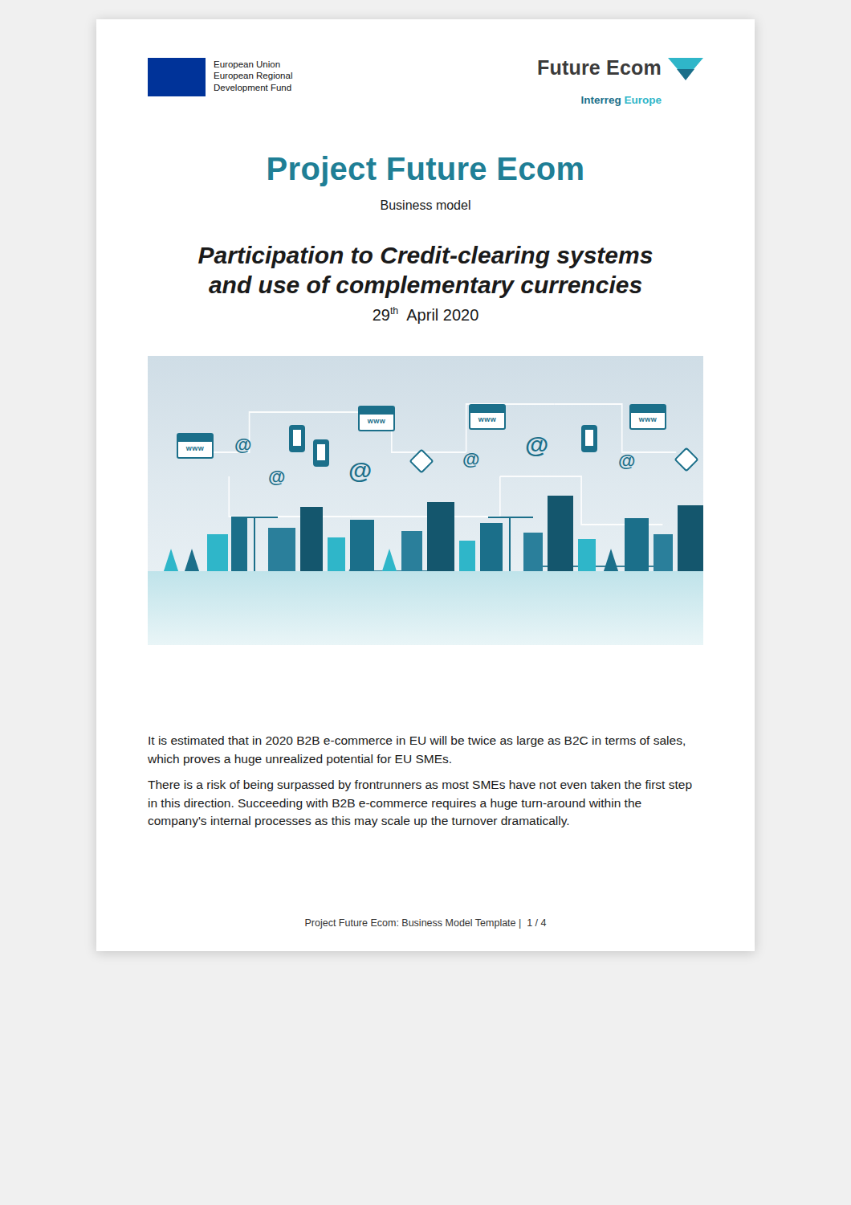European Union
European Regional
Development Fund
Future Ecom
Interreg Europe
Project Future Ecom
Business model
Participation to Credit-clearing systems
and use of complementary currencies
29th April 2020
www
@
@
www
@
www
@
@
www
@
www
@
It is estimated that in 2020 B2B e-commerce in EU will be twice as large as B2C in terms of sales, which proves a huge unrealized potential for EU SMEs.
There is a risk of being surpassed by frontrunners as most SMEs have not even taken the first step in this direction. Succeeding with B2B e-commerce requires a huge turn-around within the company's internal processes as this may scale up the turnover dramatically.
Project Future Ecom: Business Model Template | 1 / 4